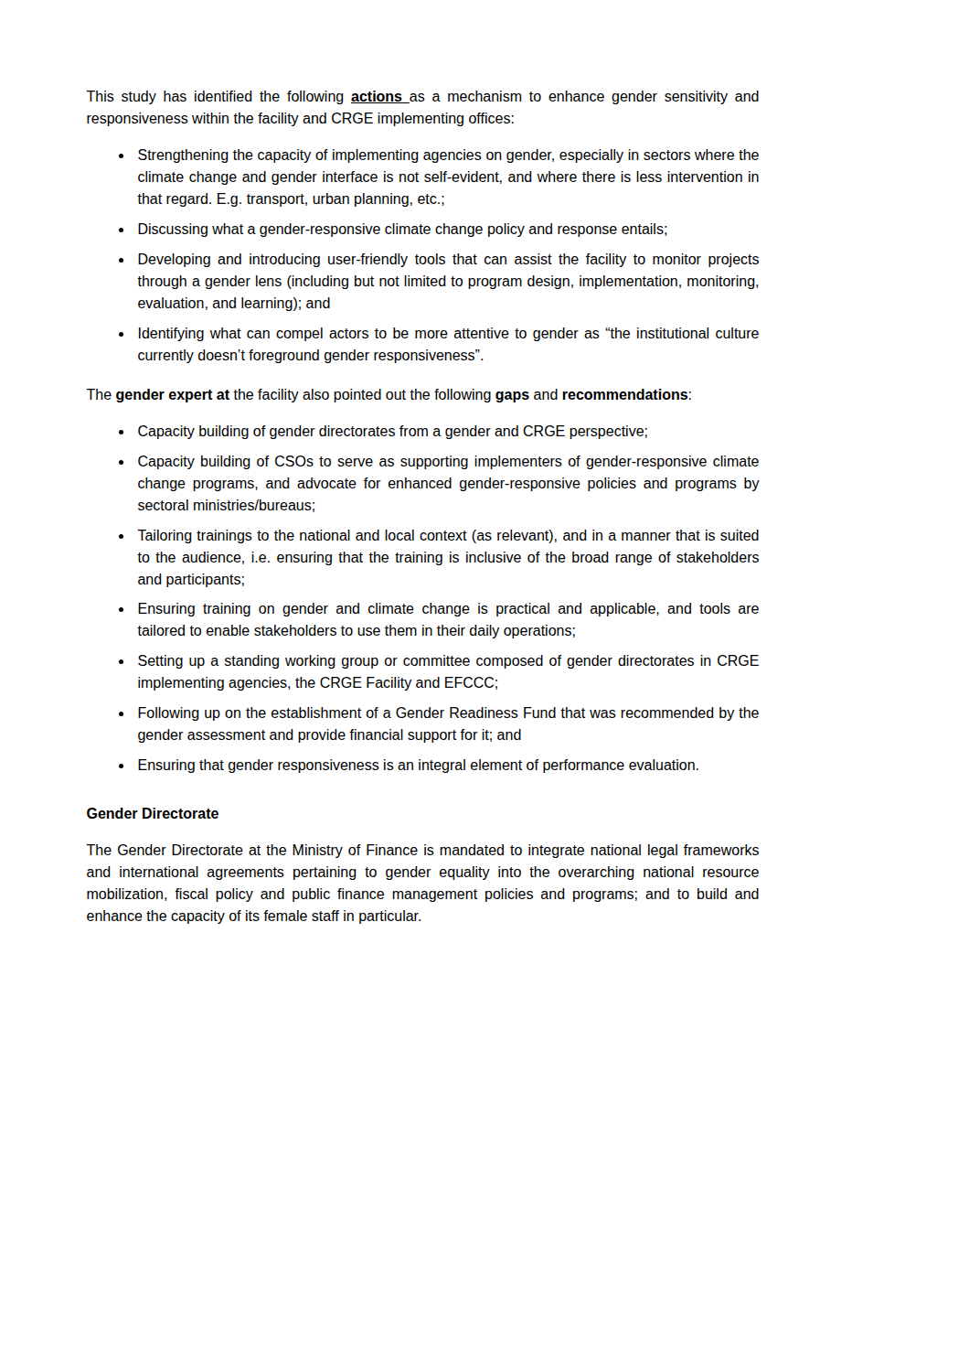This study has identified the following actions as a mechanism to enhance gender sensitivity and responsiveness within the facility and CRGE implementing offices:
Strengthening the capacity of implementing agencies on gender, especially in sectors where the climate change and gender interface is not self-evident, and where there is less intervention in that regard. E.g. transport, urban planning, etc.;
Discussing what a gender-responsive climate change policy and response entails;
Developing and introducing user-friendly tools that can assist the facility to monitor projects through a gender lens (including but not limited to program design, implementation, monitoring, evaluation, and learning); and
Identifying what can compel actors to be more attentive to gender as “the institutional culture currently doesn’t foreground gender responsiveness”.
The gender expert at the facility also pointed out the following gaps and recommendations:
Capacity building of gender directorates from a gender and CRGE perspective;
Capacity building of CSOs to serve as supporting implementers of gender-responsive climate change programs, and advocate for enhanced gender-responsive policies and programs by sectoral ministries/bureaus;
Tailoring trainings to the national and local context (as relevant), and in a manner that is suited to the audience, i.e. ensuring that the training is inclusive of the broad range of stakeholders and participants;
Ensuring training on gender and climate change is practical and applicable, and tools are tailored to enable stakeholders to use them in their daily operations;
Setting up a standing working group or committee composed of gender directorates in CRGE implementing agencies, the CRGE Facility and EFCCC;
Following up on the establishment of a Gender Readiness Fund that was recommended by the gender assessment and provide financial support for it; and
Ensuring that gender responsiveness is an integral element of performance evaluation.
Gender Directorate
The Gender Directorate at the Ministry of Finance is mandated to integrate national legal frameworks and international agreements pertaining to gender equality into the overarching national resource mobilization, fiscal policy and public finance management policies and programs; and to build and enhance the capacity of its female staff in particular.